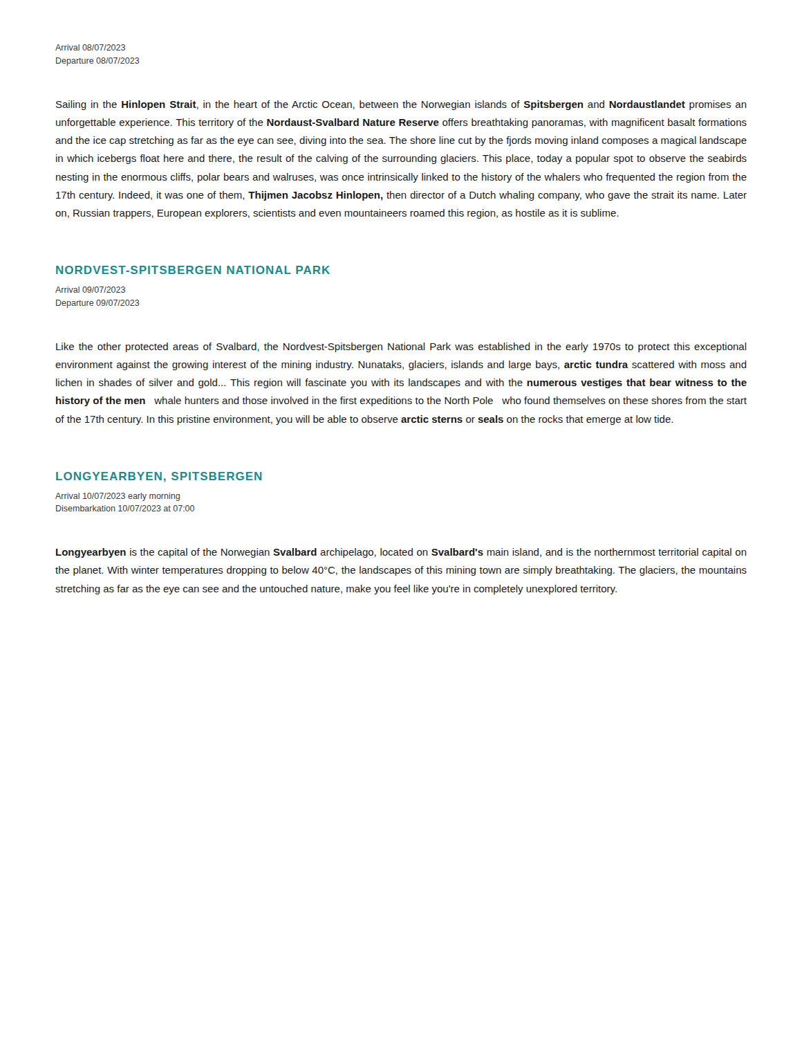Arrival 08/07/2023
Departure 08/07/2023
Sailing in the Hinlopen Strait, in the heart of the Arctic Ocean, between the Norwegian islands of Spitsbergen and Nordaustlandet promises an unforgettable experience. This territory of the Nordaust-Svalbard Nature Reserve offers breathtaking panoramas, with magnificent basalt formations and the ice cap stretching as far as the eye can see, diving into the sea. The shore line cut by the fjords moving inland composes a magical landscape in which icebergs float here and there, the result of the calving of the surrounding glaciers. This place, today a popular spot to observe the seabirds nesting in the enormous cliffs, polar bears and walruses, was once intrinsically linked to the history of the whalers who frequented the region from the 17th century. Indeed, it was one of them, Thijmen Jacobsz Hinlopen, then director of a Dutch whaling company, who gave the strait its name. Later on, Russian trappers, European explorers, scientists and even mountaineers roamed this region, as hostile as it is sublime.
Nordvest-Spitsbergen National Park
Arrival 09/07/2023
Departure 09/07/2023
Like the other protected areas of Svalbard, the Nordvest-Spitsbergen National Park was established in the early 1970s to protect this exceptional environment against the growing interest of the mining industry. Nunataks, glaciers, islands and large bays, arctic tundra scattered with moss and lichen in shades of silver and gold... This region will fascinate you with its landscapes and with the numerous vestiges that bear witness to the history of the men whale hunters and those involved in the first expeditions to the North Pole who found themselves on these shores from the start of the 17th century. In this pristine environment, you will be able to observe arctic sterns or seals on the rocks that emerge at low tide.
Longyearbyen, Spitsbergen
Arrival 10/07/2023 early morning
Disembarkation 10/07/2023 at 07:00
Longyearbyen is the capital of the Norwegian Svalbard archipelago, located on Svalbard's main island, and is the northernmost territorial capital on the planet. With winter temperatures dropping to below 40°C, the landscapes of this mining town are simply breathtaking. The glaciers, the mountains stretching as far as the eye can see and the untouched nature, make you feel like you're in completely unexplored territory.